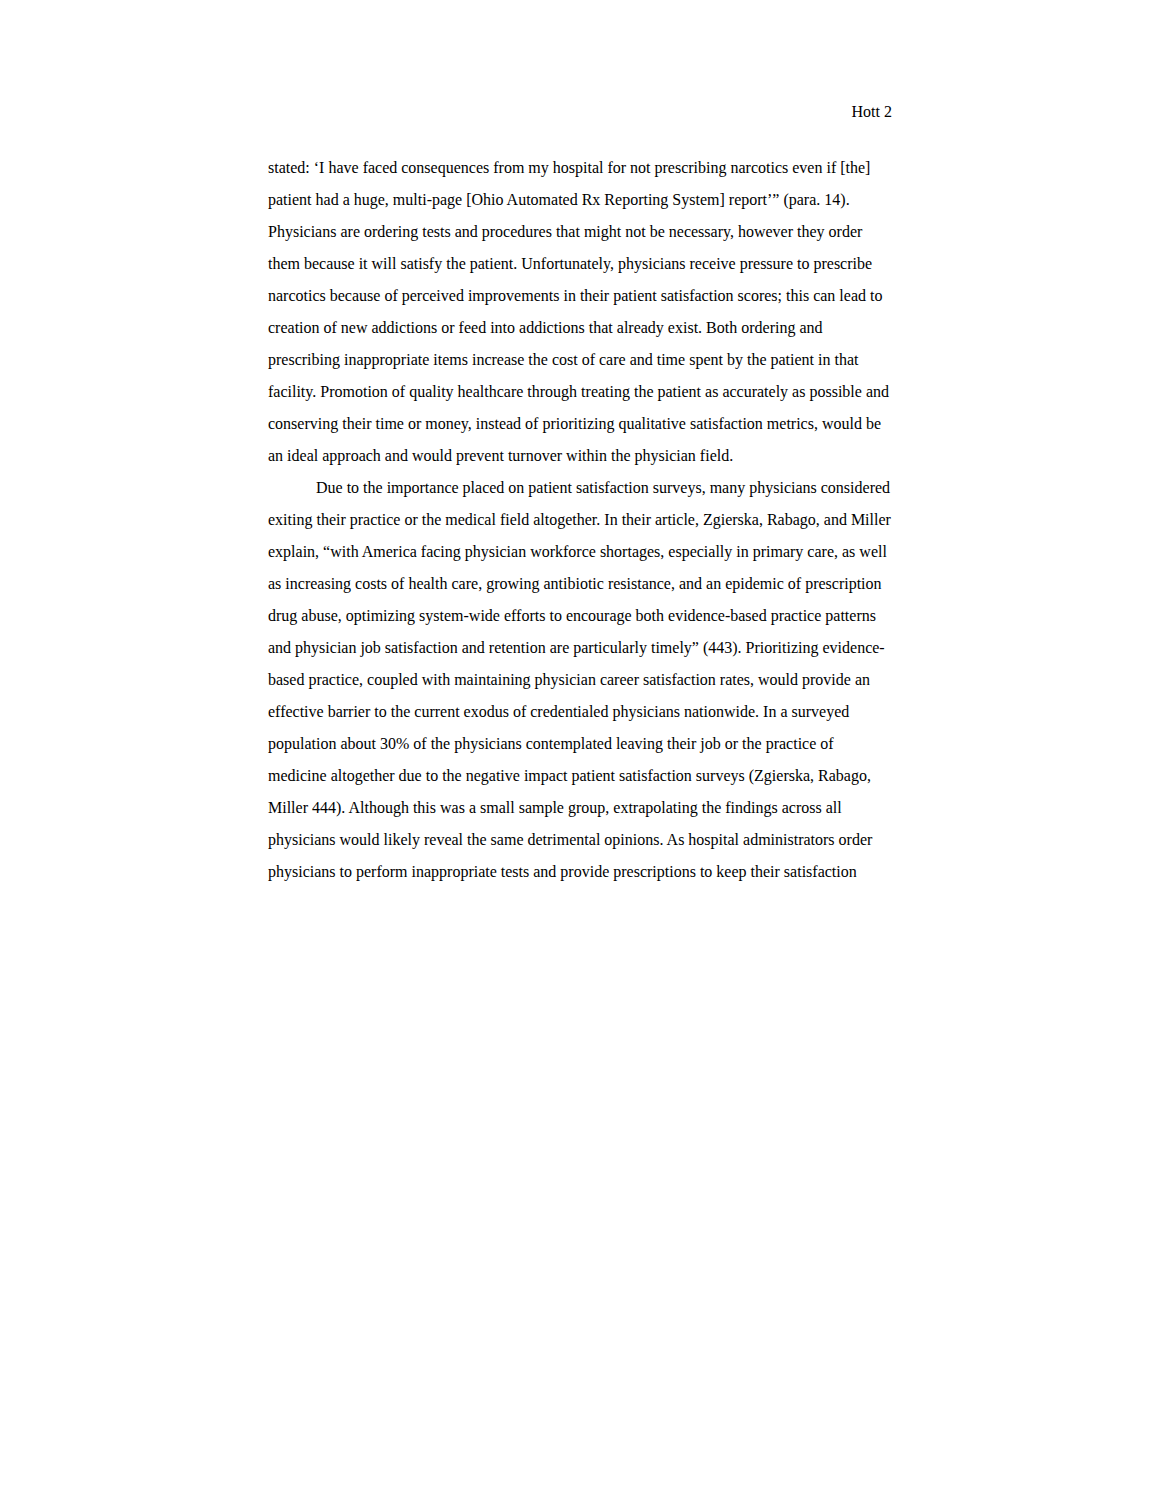Hott 2
stated: ‘I have faced consequences from my hospital for not prescribing narcotics even if [the] patient had a huge, multi-page [Ohio Automated Rx Reporting System] report’” (para. 14). Physicians are ordering tests and procedures that might not be necessary, however they order them because it will satisfy the patient. Unfortunately, physicians receive pressure to prescribe narcotics because of perceived improvements in their patient satisfaction scores; this can lead to creation of new addictions or feed into addictions that already exist. Both ordering and prescribing inappropriate items increase the cost of care and time spent by the patient in that facility. Promotion of quality healthcare through treating the patient as accurately as possible and conserving their time or money, instead of prioritizing qualitative satisfaction metrics, would be an ideal approach and would prevent turnover within the physician field.
Due to the importance placed on patient satisfaction surveys, many physicians considered exiting their practice or the medical field altogether. In their article, Zgierska, Rabago, and Miller explain, “with America facing physician workforce shortages, especially in primary care, as well as increasing costs of health care, growing antibiotic resistance, and an epidemic of prescription drug abuse, optimizing system-wide efforts to encourage both evidence-based practice patterns and physician job satisfaction and retention are particularly timely” (443). Prioritizing evidence-based practice, coupled with maintaining physician career satisfaction rates, would provide an effective barrier to the current exodus of credentialed physicians nationwide. In a surveyed population about 30% of the physicians contemplated leaving their job or the practice of medicine altogether due to the negative impact patient satisfaction surveys (Zgierska, Rabago, Miller 444). Although this was a small sample group, extrapolating the findings across all physicians would likely reveal the same detrimental opinions. As hospital administrators order physicians to perform inappropriate tests and provide prescriptions to keep their satisfaction